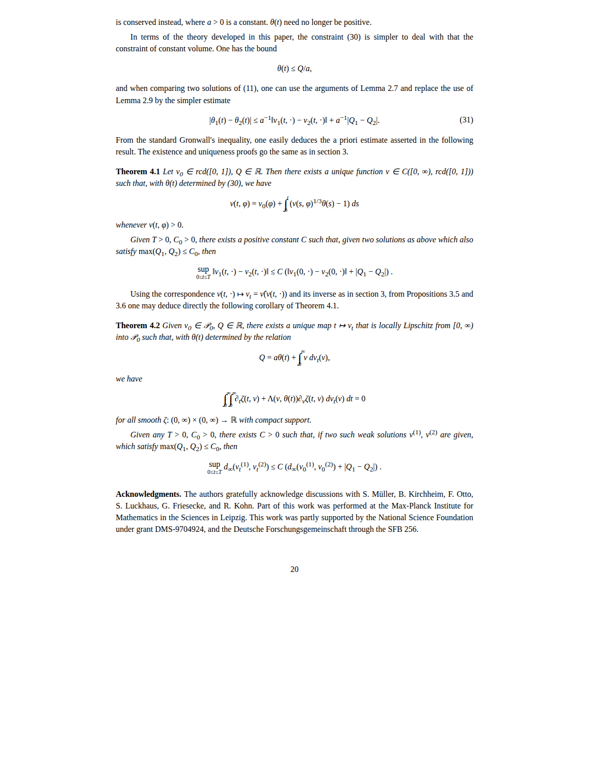is conserved instead, where a > 0 is a constant. θ(t) need no longer be positive.
In terms of the theory developed in this paper, the constraint (30) is simpler to deal with that the constraint of constant volume. One has the bound
θ(t) ≤ Q/a,
and when comparing two solutions of (11), one can use the arguments of Lemma 2.7 and replace the use of Lemma 2.9 by the simpler estimate
|θ1(t) − θ2(t)| ≤ a−1‖v1(t, ·) − v2(t, ·)‖ + a−1|Q1 − Q2|. (31)
From the standard Gronwall's inequality, one easily deduces the a priori estimate asserted in the following result. The existence and uniqueness proofs go the same as in section 3.
Theorem 4.1 Let v0 ∈ rcd([0, 1]), Q ∈ ℝ. Then there exists a unique function v ∈ C([0, ∞), rcd([0, 1])) such that, with θ(t) determined by (30), we have
v(t, φ) = v0(φ) + t∫0 (v(s, φ)1/3θ(s) − 1) ds
whenever v(t, φ) > 0.
Given T > 0, C0 > 0, there exists a positive constant C such that, given two solutions as above which also satisfy max(Q1, Q2) ≤ C0, then
sup 0≤t≤T ‖v1(t, ·) − v2(t, ·)‖ ≤ C (‖v1(0, ·) − v2(0, ·)‖ + |Q1 − Q2|) .
Using the correspondence v(t, ·) ↦ νt = ν̂(v(t, ·)) and its inverse as in section 3, from Propositions 3.5 and 3.6 one may deduce directly the following corollary of Theorem 4.1.
Theorem 4.2 Given ν0 ∈ 𝒫0, Q ∈ ℝ, there exists a unique map t ↦ νt that is locally Lipschitz from [0, ∞) into 𝒫0 such that, with θ(t) determined by the relation
Q = aθ(t) + ∞∫0 v dνt(v),
we have
∞∫0 ∞∫0 ∂tζ(t, v) + Λ(v, θ(t))∂vζ(t, v) dνt(v) dt = 0
for all smooth ζ: (0, ∞) × (0, ∞) → ℝ with compact support.
Given any T > 0, C0 > 0, there exists C > 0 such that, if two such weak solutions ν(1), ν(2) are given, which satisfy max(Q1, Q2) ≤ C0, then
sup 0≤t≤T d∞(νt(1), νt(2)) ≤ C (d∞(ν0(1), ν0(2)) + |Q1 − Q2|) .
Acknowledgments. The authors gratefully acknowledge discussions with S. Müller, B. Kirchheim, F. Otto, S. Luckhaus, G. Friesecke, and R. Kohn. Part of this work was performed at the Max-Planck Institute for Mathematics in the Sciences in Leipzig. This work was partly supported by the National Science Foundation under grant DMS-9704924, and the Deutsche Forschungsgemeinschaft through the SFB 256.
20